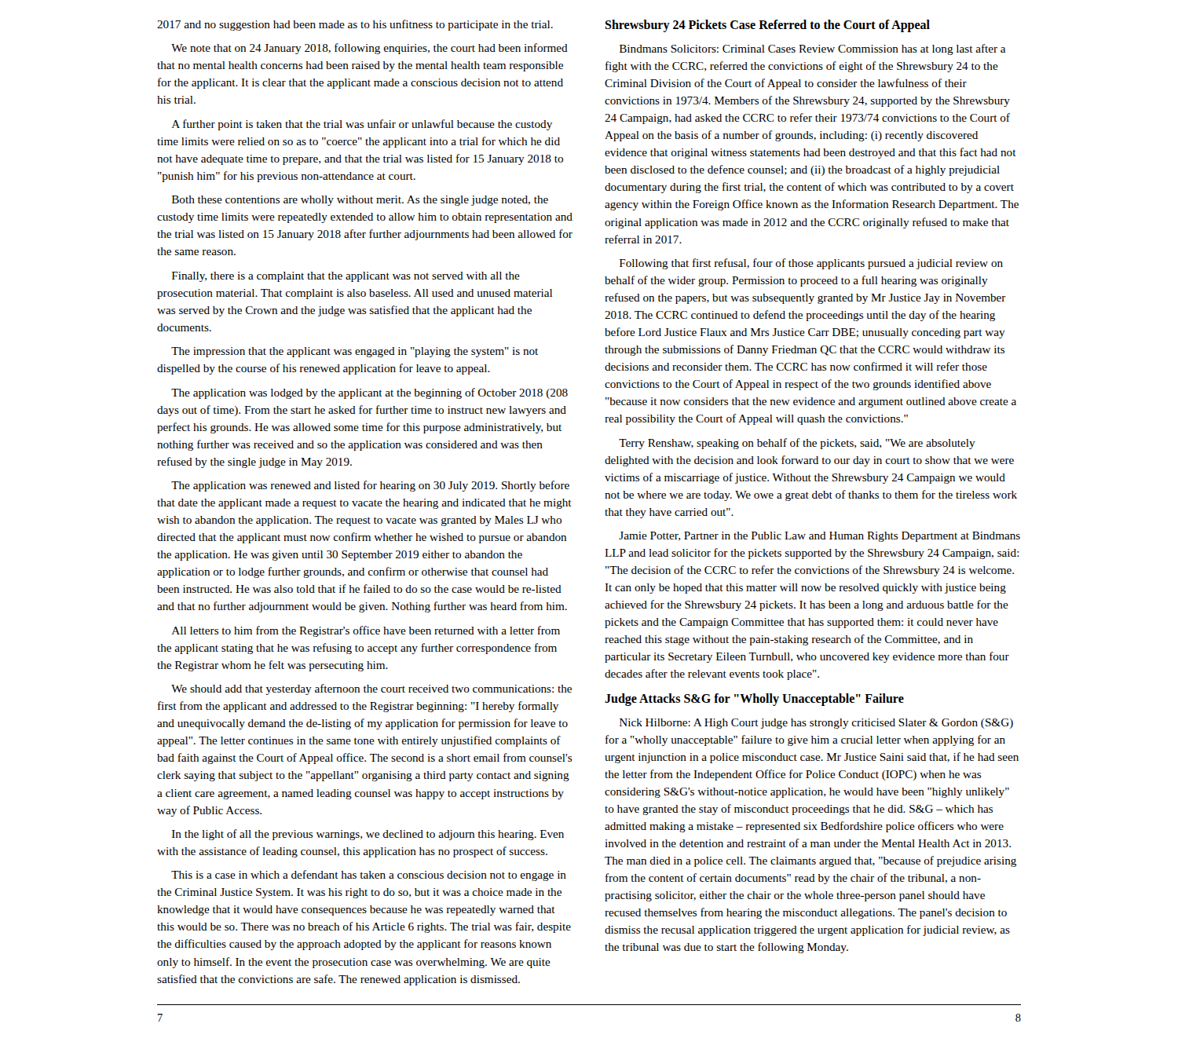2017 and no suggestion had been made as to his unfitness to participate in the trial.
We note that on 24 January 2018, following enquiries, the court had been informed that no mental health concerns had been raised by the mental health team responsible for the applicant. It is clear that the applicant made a conscious decision not to attend his trial.
A further point is taken that the trial was unfair or unlawful because the custody time limits were relied on so as to "coerce" the applicant into a trial for which he did not have adequate time to prepare, and that the trial was listed for 15 January 2018 to "punish him" for his previous non-attendance at court.
Both these contentions are wholly without merit. As the single judge noted, the custody time limits were repeatedly extended to allow him to obtain representation and the trial was listed on 15 January 2018 after further adjournments had been allowed for the same reason.
Finally, there is a complaint that the applicant was not served with all the prosecution material. That complaint is also baseless. All used and unused material was served by the Crown and the judge was satisfied that the applicant had the documents.
The impression that the applicant was engaged in "playing the system" is not dispelled by the course of his renewed application for leave to appeal.
The application was lodged by the applicant at the beginning of October 2018 (208 days out of time). From the start he asked for further time to instruct new lawyers and perfect his grounds. He was allowed some time for this purpose administratively, but nothing further was received and so the application was considered and was then refused by the single judge in May 2019.
The application was renewed and listed for hearing on 30 July 2019. Shortly before that date the applicant made a request to vacate the hearing and indicated that he might wish to abandon the application. The request to vacate was granted by Males LJ who directed that the applicant must now confirm whether he wished to pursue or abandon the application. He was given until 30 September 2019 either to abandon the application or to lodge further grounds, and confirm or otherwise that counsel had been instructed. He was also told that if he failed to do so the case would be re-listed and that no further adjournment would be given. Nothing further was heard from him.
All letters to him from the Registrar's office have been returned with a letter from the applicant stating that he was refusing to accept any further correspondence from the Registrar whom he felt was persecuting him.
We should add that yesterday afternoon the court received two communications: the first from the applicant and addressed to the Registrar beginning: "I hereby formally and unequivocally demand the de-listing of my application for permission for leave to appeal". The letter continues in the same tone with entirely unjustified complaints of bad faith against the Court of Appeal office. The second is a short email from counsel's clerk saying that subject to the "appellant" organising a third party contact and signing a client care agreement, a named leading counsel was happy to accept instructions by way of Public Access.
In the light of all the previous warnings, we declined to adjourn this hearing. Even with the assistance of leading counsel, this application has no prospect of success.
This is a case in which a defendant has taken a conscious decision not to engage in the Criminal Justice System. It was his right to do so, but it was a choice made in the knowledge that it would have consequences because he was repeatedly warned that this would be so. There was no breach of his Article 6 rights. The trial was fair, despite the difficulties caused by the approach adopted by the applicant for reasons known only to himself. In the event the prosecution case was overwhelming. We are quite satisfied that the convictions are safe. The renewed application is dismissed.
Shrewsbury 24 Pickets Case Referred to the Court of Appeal
Bindmans Solicitors: Criminal Cases Review Commission has at long last after a fight with the CCRC, referred the convictions of eight of the Shrewsbury 24 to the Criminal Division of the Court of Appeal to consider the lawfulness of their convictions in 1973/4. Members of the Shrewsbury 24, supported by the Shrewsbury 24 Campaign, had asked the CCRC to refer their 1973/74 convictions to the Court of Appeal on the basis of a number of grounds, including: (i) recently discovered evidence that original witness statements had been destroyed and that this fact had not been disclosed to the defence counsel; and (ii) the broadcast of a highly prejudicial documentary during the first trial, the content of which was contributed to by a covert agency within the Foreign Office known as the Information Research Department. The original application was made in 2012 and the CCRC originally refused to make that referral in 2017.
Following that first refusal, four of those applicants pursued a judicial review on behalf of the wider group. Permission to proceed to a full hearing was originally refused on the papers, but was subsequently granted by Mr Justice Jay in November 2018. The CCRC continued to defend the proceedings until the day of the hearing before Lord Justice Flaux and Mrs Justice Carr DBE; unusually conceding part way through the submissions of Danny Friedman QC that the CCRC would withdraw its decisions and reconsider them. The CCRC has now confirmed it will refer those convictions to the Court of Appeal in respect of the two grounds identified above "because it now considers that the new evidence and argument outlined above create a real possibility the Court of Appeal will quash the convictions."
Terry Renshaw, speaking on behalf of the pickets, said, "We are absolutely delighted with the decision and look forward to our day in court to show that we were victims of a miscarriage of justice. Without the Shrewsbury 24 Campaign we would not be where we are today. We owe a great debt of thanks to them for the tireless work that they have carried out".
Jamie Potter, Partner in the Public Law and Human Rights Department at Bindmans LLP and lead solicitor for the pickets supported by the Shrewsbury 24 Campaign, said: "The decision of the CCRC to refer the convictions of the Shrewsbury 24 is welcome. It can only be hoped that this matter will now be resolved quickly with justice being achieved for the Shrewsbury 24 pickets. It has been a long and arduous battle for the pickets and the Campaign Committee that has supported them: it could never have reached this stage without the pain-staking research of the Committee, and in particular its Secretary Eileen Turnbull, who uncovered key evidence more than four decades after the relevant events took place".
Judge Attacks S&G for "Wholly Unacceptable" Failure
Nick Hilborne: A High Court judge has strongly criticised Slater & Gordon (S&G) for a "wholly unacceptable" failure to give him a crucial letter when applying for an urgent injunction in a police misconduct case. Mr Justice Saini said that, if he had seen the letter from the Independent Office for Police Conduct (IOPC) when he was considering S&G's without-notice application, he would have been "highly unlikely" to have granted the stay of misconduct proceedings that he did. S&G – which has admitted making a mistake – represented six Bedfordshire police officers who were involved in the detention and restraint of a man under the Mental Health Act in 2013. The man died in a police cell. The claimants argued that, "because of prejudice arising from the content of certain documents" read by the chair of the tribunal, a non-practising solicitor, either the chair or the whole three-person panel should have recused themselves from hearing the misconduct allegations. The panel's decision to dismiss the recusal application triggered the urgent application for judicial review, as the tribunal was due to start the following Monday.
7 8